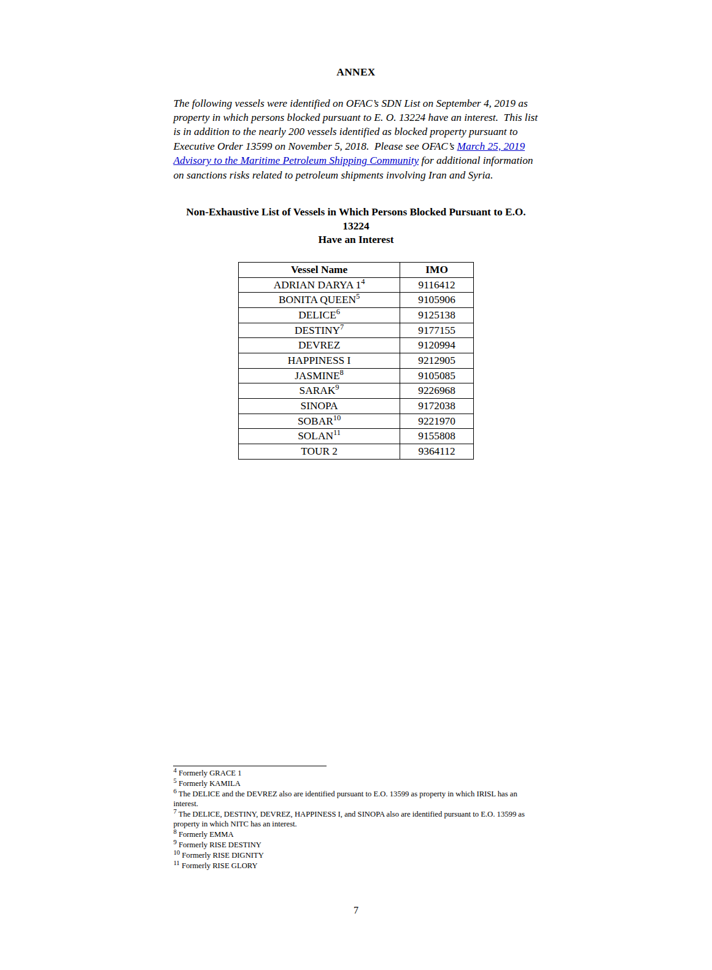ANNEX
The following vessels were identified on OFAC’s SDN List on September 4, 2019 as property in which persons blocked pursuant to E. O. 13224 have an interest. This list is in addition to the nearly 200 vessels identified as blocked property pursuant to Executive Order 13599 on November 5, 2018. Please see OFAC’s March 25, 2019 Advisory to the Maritime Petroleum Shipping Community for additional information on sanctions risks related to petroleum shipments involving Iran and Syria.
Non-Exhaustive List of Vessels in Which Persons Blocked Pursuant to E.O. 13224
Have an Interest
| Vessel Name | IMO |
| --- | --- |
| ADRIAN DARYA 1 4 | 9116412 |
| BONITA QUEEN 5 | 9105906 |
| DELICE 6 | 9125138 |
| DESTINY 7 | 9177155 |
| DEVREZ | 9120994 |
| HAPPINESS I | 9212905 |
| JASMINE 8 | 9105085 |
| SARAK 9 | 9226968 |
| SINOPA | 9172038 |
| SOBAR 10 | 9221970 |
| SOLAN 11 | 9155808 |
| TOUR 2 | 9364112 |
4 Formerly GRACE 1
5 Formerly KAMILA
6 The DELICE and the DEVREZ also are identified pursuant to E.O. 13599 as property in which IRISL has an interest.
7 The DELICE, DESTINY, DEVREZ, HAPPINESS I, and SINOPA also are identified pursuant to E.O. 13599 as property in which NITC has an interest.
8 Formerly EMMA
9 Formerly RISE DESTINY
10 Formerly RISE DIGNITY
11 Formerly RISE GLORY
7